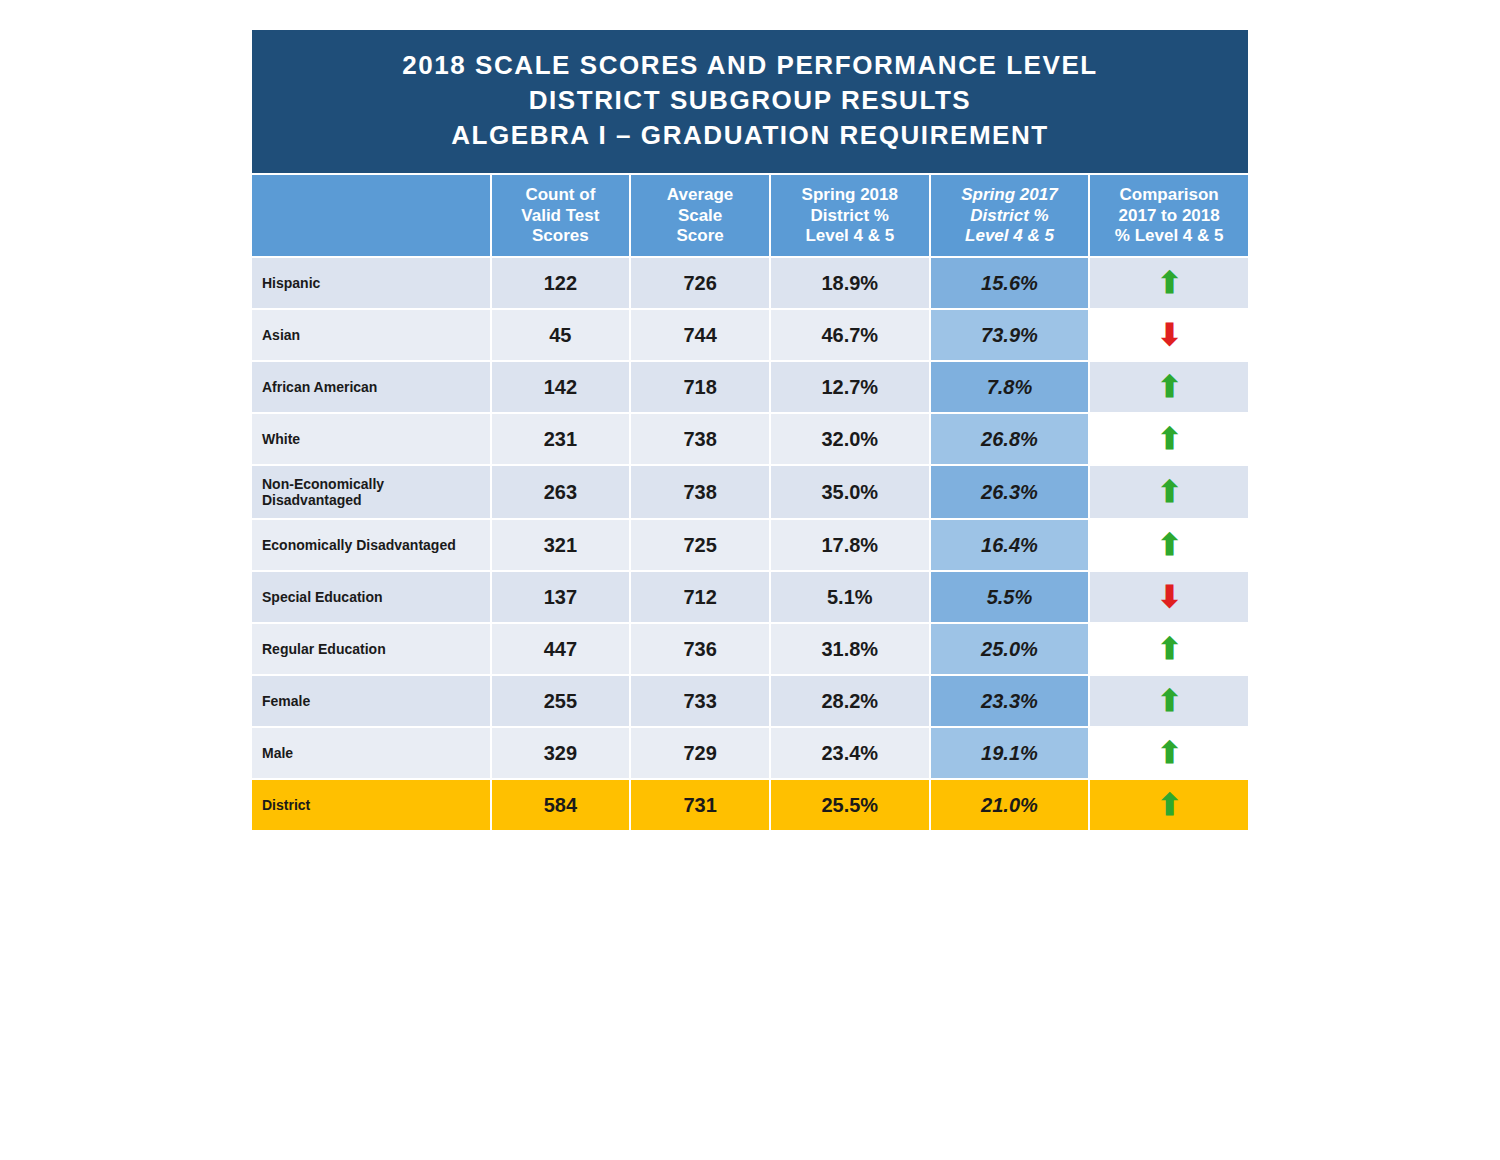2018 Scale Scores and Performance Level District Subgroup Results Algebra I – Graduation Requirement
| Subgroup | Count of Valid Test Scores | Average Scale Score | Spring 2018 District % Level 4 & 5 | Spring 2017 District % Level 4 & 5 | Comparison 2017 to 2018 % Level 4 & 5 |
| --- | --- | --- | --- | --- | --- |
| Hispanic | 122 | 726 | 18.9% | 15.6% | ⬆ |
| Asian | 45 | 744 | 46.7% | 73.9% | ⬇ |
| African American | 142 | 718 | 12.7% | 7.8% | ⬆ |
| White | 231 | 738 | 32.0% | 26.8% | ⬆ |
| Non-Economically Disadvantaged | 263 | 738 | 35.0% | 26.3% | ⬆ |
| Economically Disadvantaged | 321 | 725 | 17.8% | 16.4% | ⬆ |
| Special Education | 137 | 712 | 5.1% | 5.5% | ⬇ |
| Regular Education | 447 | 736 | 31.8% | 25.0% | ⬆ |
| Female | 255 | 733 | 28.2% | 23.3% | ⬆ |
| Male | 329 | 729 | 23.4% | 19.1% | ⬆ |
| District | 584 | 731 | 25.5% | 21.0% | ⬆ |